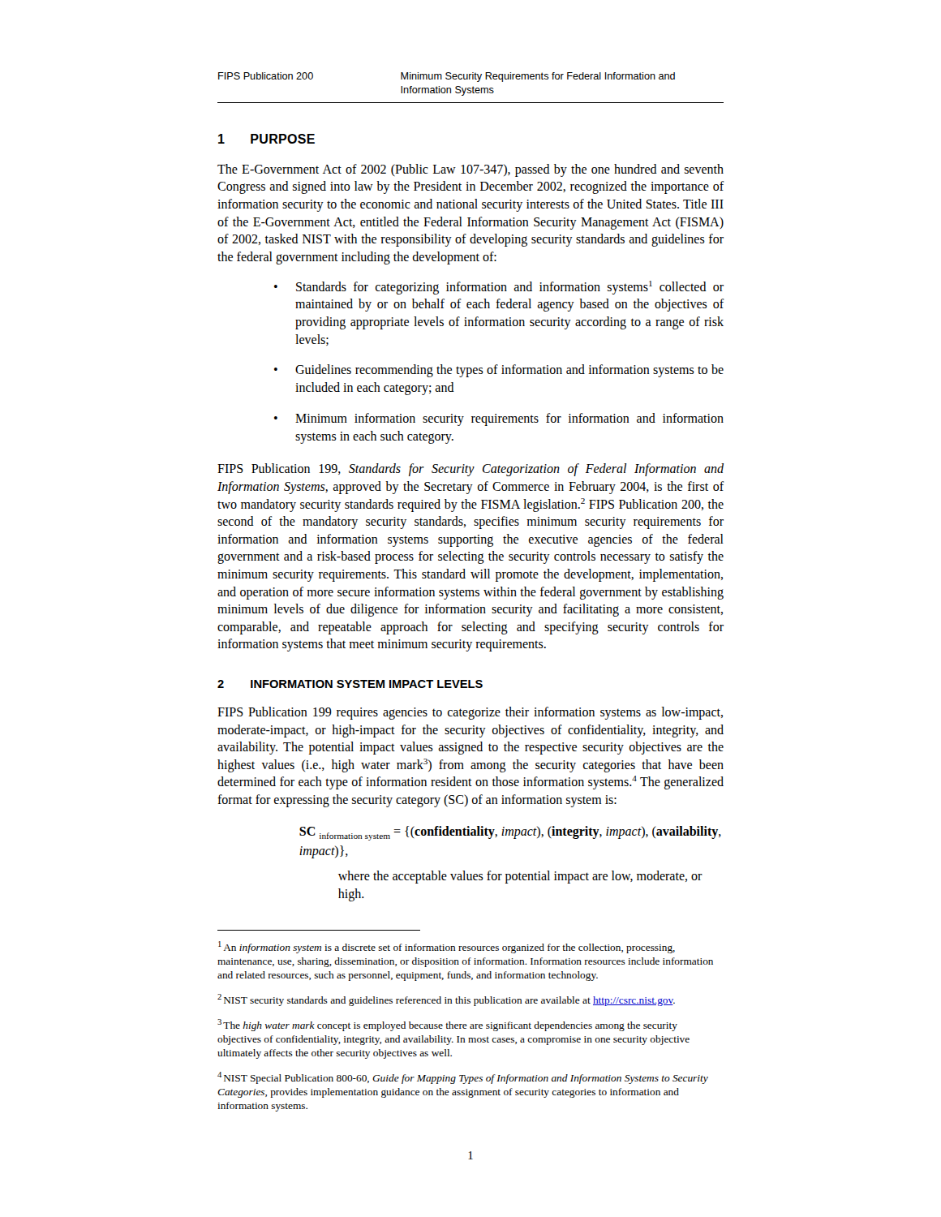FIPS Publication 200
Minimum Security Requirements for Federal Information and Information Systems
1 PURPOSE
The E-Government Act of 2002 (Public Law 107-347), passed by the one hundred and seventh Congress and signed into law by the President in December 2002, recognized the importance of information security to the economic and national security interests of the United States. Title III of the E-Government Act, entitled the Federal Information Security Management Act (FISMA) of 2002, tasked NIST with the responsibility of developing security standards and guidelines for the federal government including the development of:
Standards for categorizing information and information systems1 collected or maintained by or on behalf of each federal agency based on the objectives of providing appropriate levels of information security according to a range of risk levels;
Guidelines recommending the types of information and information systems to be included in each category; and
Minimum information security requirements for information and information systems in each such category.
FIPS Publication 199, Standards for Security Categorization of Federal Information and Information Systems, approved by the Secretary of Commerce in February 2004, is the first of two mandatory security standards required by the FISMA legislation.2 FIPS Publication 200, the second of the mandatory security standards, specifies minimum security requirements for information and information systems supporting the executive agencies of the federal government and a risk-based process for selecting the security controls necessary to satisfy the minimum security requirements. This standard will promote the development, implementation, and operation of more secure information systems within the federal government by establishing minimum levels of due diligence for information security and facilitating a more consistent, comparable, and repeatable approach for selecting and specifying security controls for information systems that meet minimum security requirements.
2 INFORMATION SYSTEM IMPACT LEVELS
FIPS Publication 199 requires agencies to categorize their information systems as low-impact, moderate-impact, or high-impact for the security objectives of confidentiality, integrity, and availability. The potential impact values assigned to the respective security objectives are the highest values (i.e., high water mark3) from among the security categories that have been determined for each type of information resident on those information systems.4 The generalized format for expressing the security category (SC) of an information system is:
SC information system = {(confidentiality, impact), (integrity, impact), (availability, impact)},
where the acceptable values for potential impact are low, moderate, or high.
1 An information system is a discrete set of information resources organized for the collection, processing, maintenance, use, sharing, dissemination, or disposition of information. Information resources include information and related resources, such as personnel, equipment, funds, and information technology.
2 NIST security standards and guidelines referenced in this publication are available at http://csrc.nist.gov.
3 The high water mark concept is employed because there are significant dependencies among the security objectives of confidentiality, integrity, and availability. In most cases, a compromise in one security objective ultimately affects the other security objectives as well.
4 NIST Special Publication 800-60, Guide for Mapping Types of Information and Information Systems to Security Categories, provides implementation guidance on the assignment of security categories to information and information systems.
1